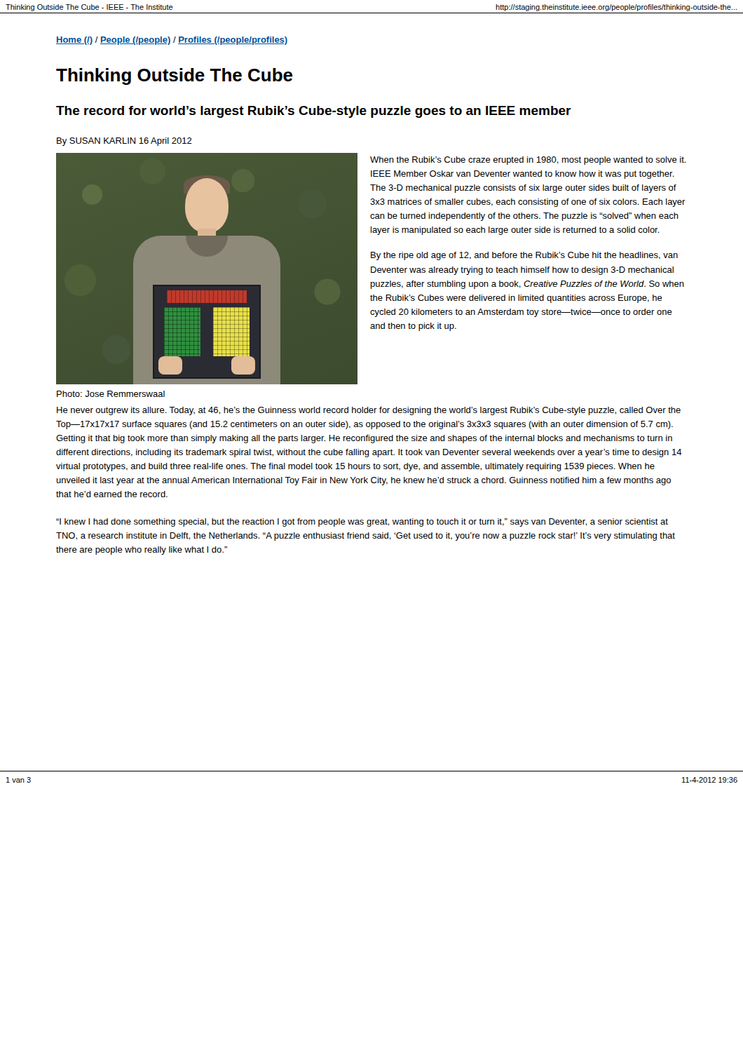Thinking Outside The Cube - IEEE - The Institute http://staging.theinstitute.ieee.org/people/profiles/thinking-outside-the...
Home (/) / People (/people) / Profiles (/people/profiles)
Thinking Outside The Cube
The record for world’s largest Rubik’s Cube-style puzzle goes to an IEEE member
By SUSAN KARLIN 16 April 2012
Photo: Jose Remmerswaal
When the Rubik’s Cube craze erupted in 1980, most people wanted to solve it. IEEE Member Oskar van Deventer wanted to know how it was put together. The 3-D mechanical puzzle consists of six large outer sides built of layers of 3x3 matrices of smaller cubes, each consisting of one of six colors. Each layer can be turned independently of the others. The puzzle is “solved” when each layer is manipulated so each large outer side is returned to a solid color.
By the ripe old age of 12, and before the Rubik’s Cube hit the headlines, van Deventer was already trying to teach himself how to design 3-D mechanical puzzles, after stumbling upon a book, Creative Puzzles of the World. So when the Rubik’s Cubes were delivered in limited quantities across Europe, he cycled 20 kilometers to an Amsterdam toy store—twice—once to order one and then to pick it up.
He never outgrew its allure. Today, at 46, he’s the Guinness world record holder for designing the world’s largest Rubik’s Cube-style puzzle, called Over the Top—17x17x17 surface squares (and 15.2 centimeters on an outer side), as opposed to the original’s 3x3x3 squares (with an outer dimension of 5.7 cm). Getting it that big took more than simply making all the parts larger. He reconfigured the size and shapes of the internal blocks and mechanisms to turn in different directions, including its trademark spiral twist, without the cube falling apart. It took van Deventer several weekends over a year’s time to design 14 virtual prototypes, and build three real-life ones. The final model took 15 hours to sort, dye, and assemble, ultimately requiring 1539 pieces. When he unveiled it last year at the annual American International Toy Fair in New York City, he knew he’d struck a chord. Guinness notified him a few months ago that he’d earned the record.
“I knew I had done something special, but the reaction I got from people was great, wanting to touch it or turn it,” says van Deventer, a senior scientist at TNO, a research institute in Delft, the Netherlands. “A puzzle enthusiast friend said, ‘Get used to it, you’re now a puzzle rock star!’ It’s very stimulating that there are people who really like what I do.”
1 van 3 11-4-2012 19:36